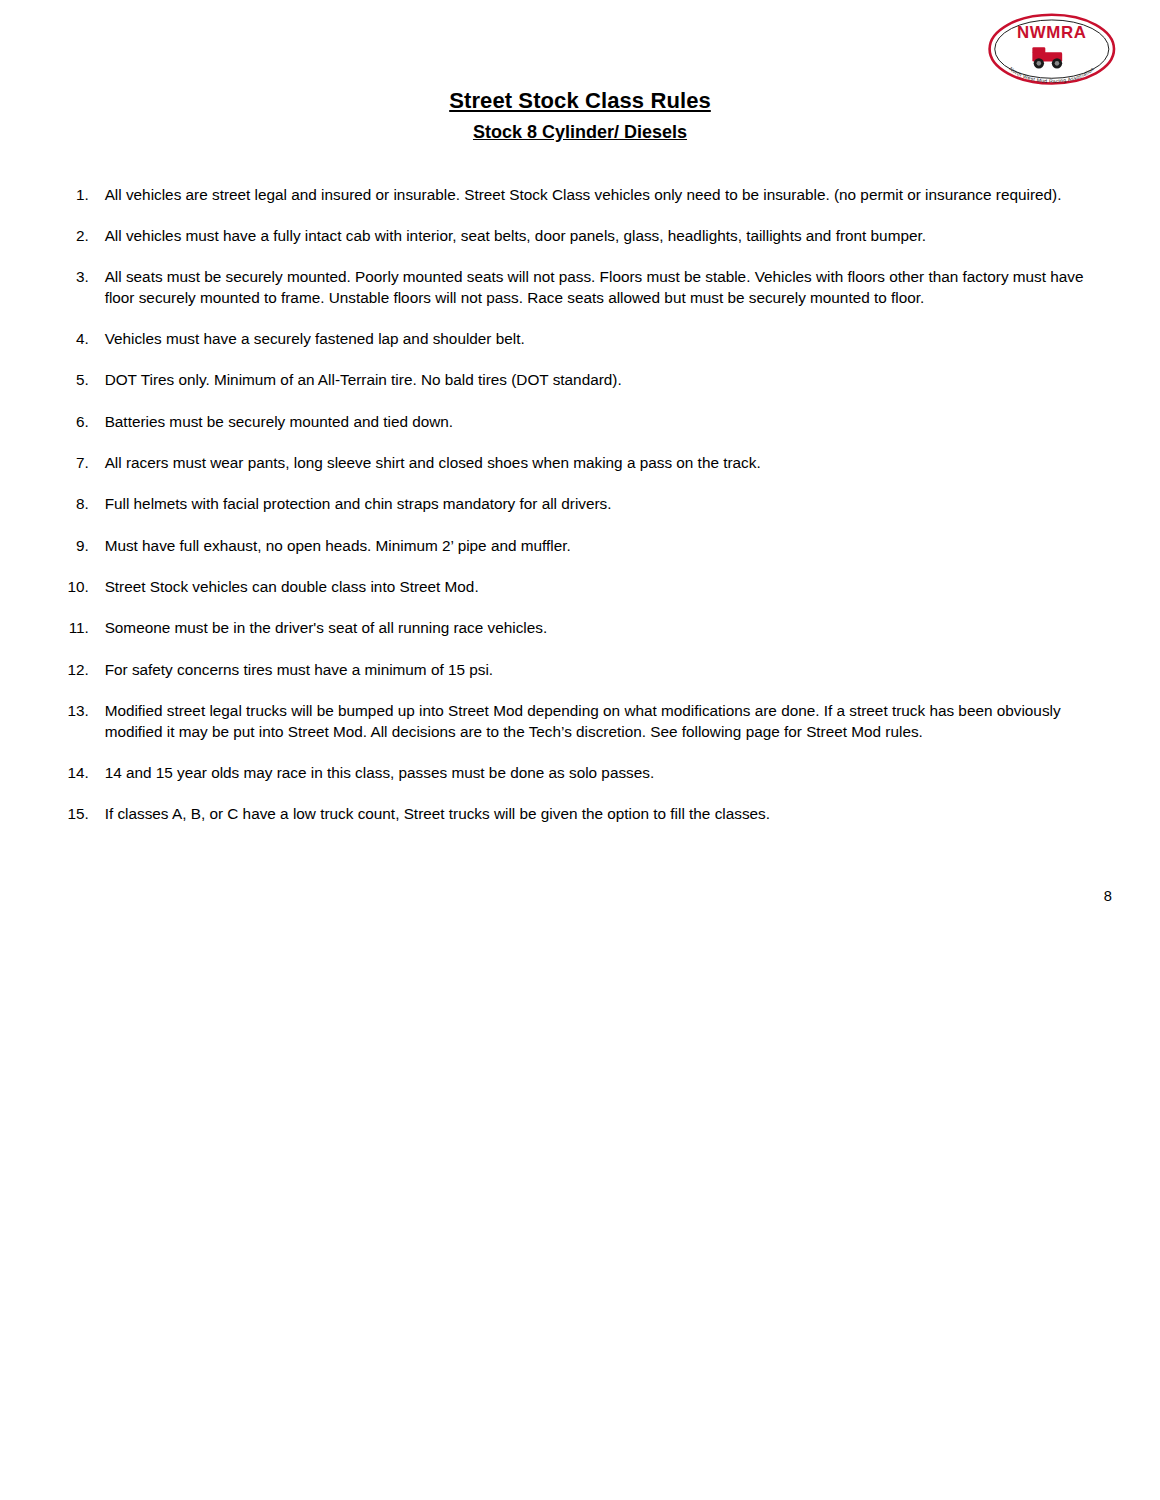NWMRA North West Mud Racing Association
Street Stock Class Rules
Stock 8 Cylinder/ Diesels
All vehicles are street legal and insured or insurable. Street Stock Class vehicles only need to be insurable. (no permit or insurance required).
All vehicles must have a fully intact cab with interior, seat belts, door panels, glass, headlights, taillights and front bumper.
All seats must be securely mounted. Poorly mounted seats will not pass. Floors must be stable. Vehicles with floors other than factory must have floor securely mounted to frame. Unstable floors will not pass. Race seats allowed but must be securely mounted to floor.
Vehicles must have a securely fastened lap and shoulder belt.
DOT Tires only. Minimum of an All-Terrain tire. No bald tires (DOT standard).
Batteries must be securely mounted and tied down.
All racers must wear pants, long sleeve shirt and closed shoes when making a pass on the track.
Full helmets with facial protection and chin straps mandatory for all drivers.
Must have full exhaust, no open heads. Minimum 2’ pipe and muffler.
Street Stock vehicles can double class into Street Mod.
Someone must be in the driver's seat of all running race vehicles.
For safety concerns tires must have a minimum of 15 psi.
Modified street legal trucks will be bumped up into Street Mod depending on what modifications are done. If a street truck has been obviously modified it may be put into Street Mod. All decisions are to the Tech’s discretion. See following page for Street Mod rules.
14 and 15 year olds may race in this class, passes must be done as solo passes.
If classes A, B, or C have a low truck count, Street trucks will be given the option to fill the classes.
8